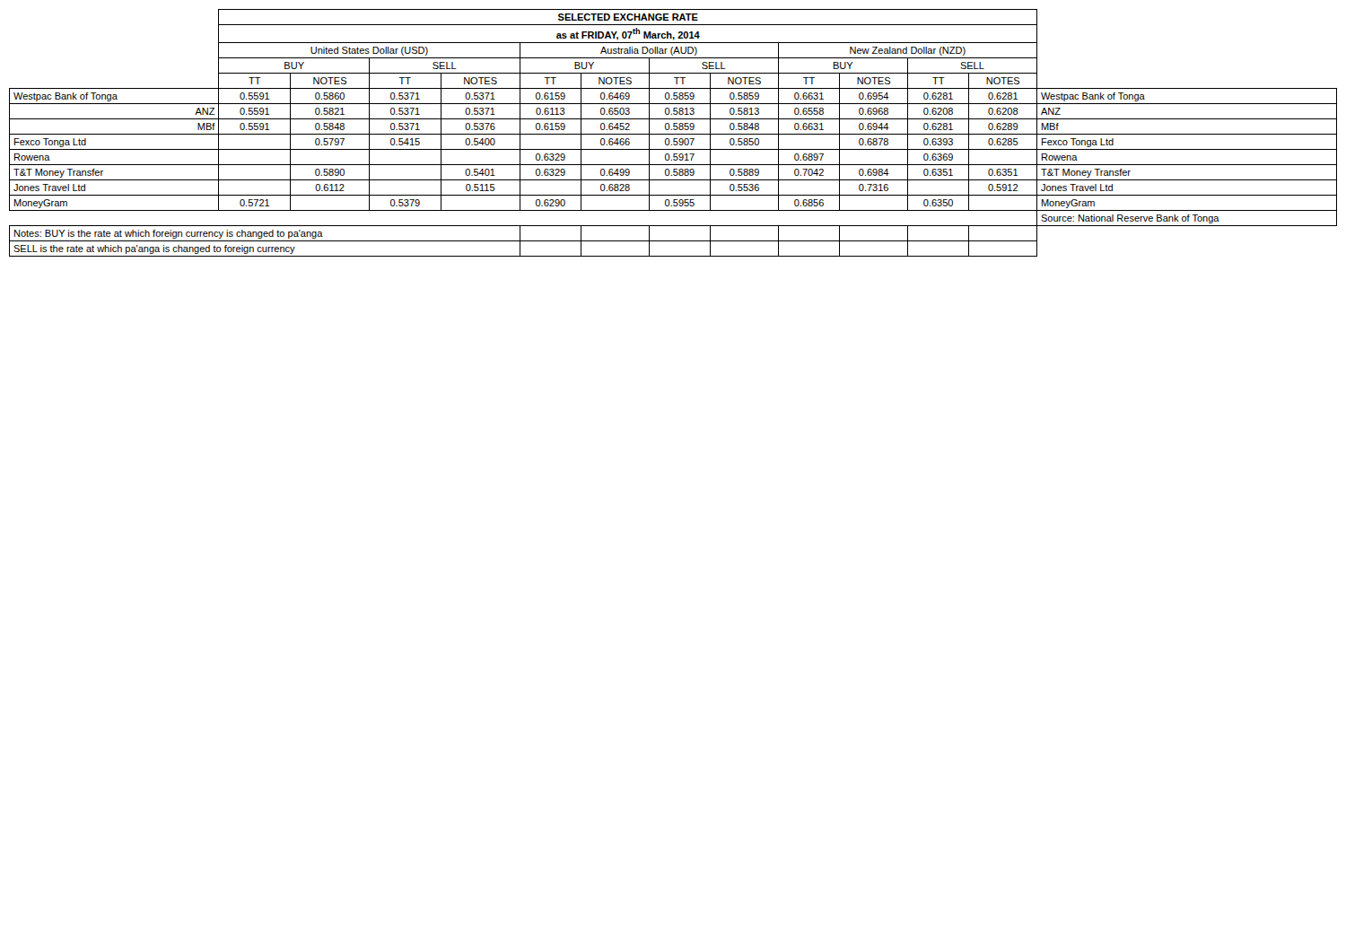| | SELECTED EXCHANGE RATE | |
| | as at FRIDAY, 07 th March, 2014 | |
| | United States Dollar (USD) | Australia Dollar (AUD) | New Zealand Dollar (NZD) | |
| | BUY | SELL | BUY | SELL | BUY | SELL | |
| | TT | NOTES | TT | NOTES | TT | NOTES | TT | NOTES | TT | NOTES | TT | NOTES | |
| Westpac Bank of Tonga | 0.5591 | 0.5860 | 0.5371 | 0.5371 | 0.6159 | 0.6469 | 0.5859 | 0.5859 | 0.6631 | 0.6954 | 0.6281 | 0.6281 | Westpac Bank of Tonga |
| ANZ | 0.5591 | 0.5821 | 0.5371 | 0.5371 | 0.6113 | 0.6503 | 0.5813 | 0.5813 | 0.6558 | 0.6968 | 0.6208 | 0.6208 | ANZ |
| MBf | 0.5591 | 0.5848 | 0.5371 | 0.5376 | 0.6159 | 0.6452 | 0.5859 | 0.5848 | 0.6631 | 0.6944 | 0.6281 | 0.6289 | MBf |
| Fexco Tonga Ltd | | 0.5797 | 0.5415 | 0.5400 | | 0.6466 | 0.5907 | 0.5850 | | 0.6878 | 0.6393 | 0.6285 | Fexco Tonga Ltd |
| Rowena | | | | | 0.6329 | | 0.5917 | | 0.6897 | | 0.6369 | | Rowena |
| T&T Money Transfer | | 0.5890 | | 0.5401 | 0.6329 | 0.6499 | 0.5889 | 0.5889 | 0.7042 | 0.6984 | 0.6351 | 0.6351 | T&T Money Transfer |
| Jones Travel Ltd | | 0.6112 | | 0.5115 | | 0.6828 | | 0.5536 | | 0.7316 | | 0.5912 | Jones Travel Ltd |
| MoneyGram | 0.5721 | | 0.5379 | | 0.6290 | | 0.5955 | | 0.6856 | | 0.6350 | | MoneyGram |
| | | | | | | | | | | | | | Source: National Reserve Bank of Tonga |
| Notes: BUY is the rate at which foreign currency is changed to pa'anga | | | | | | | | | |
| SELL is the rate at which pa'anga is changed to foreign currency | | | | | | | | | |